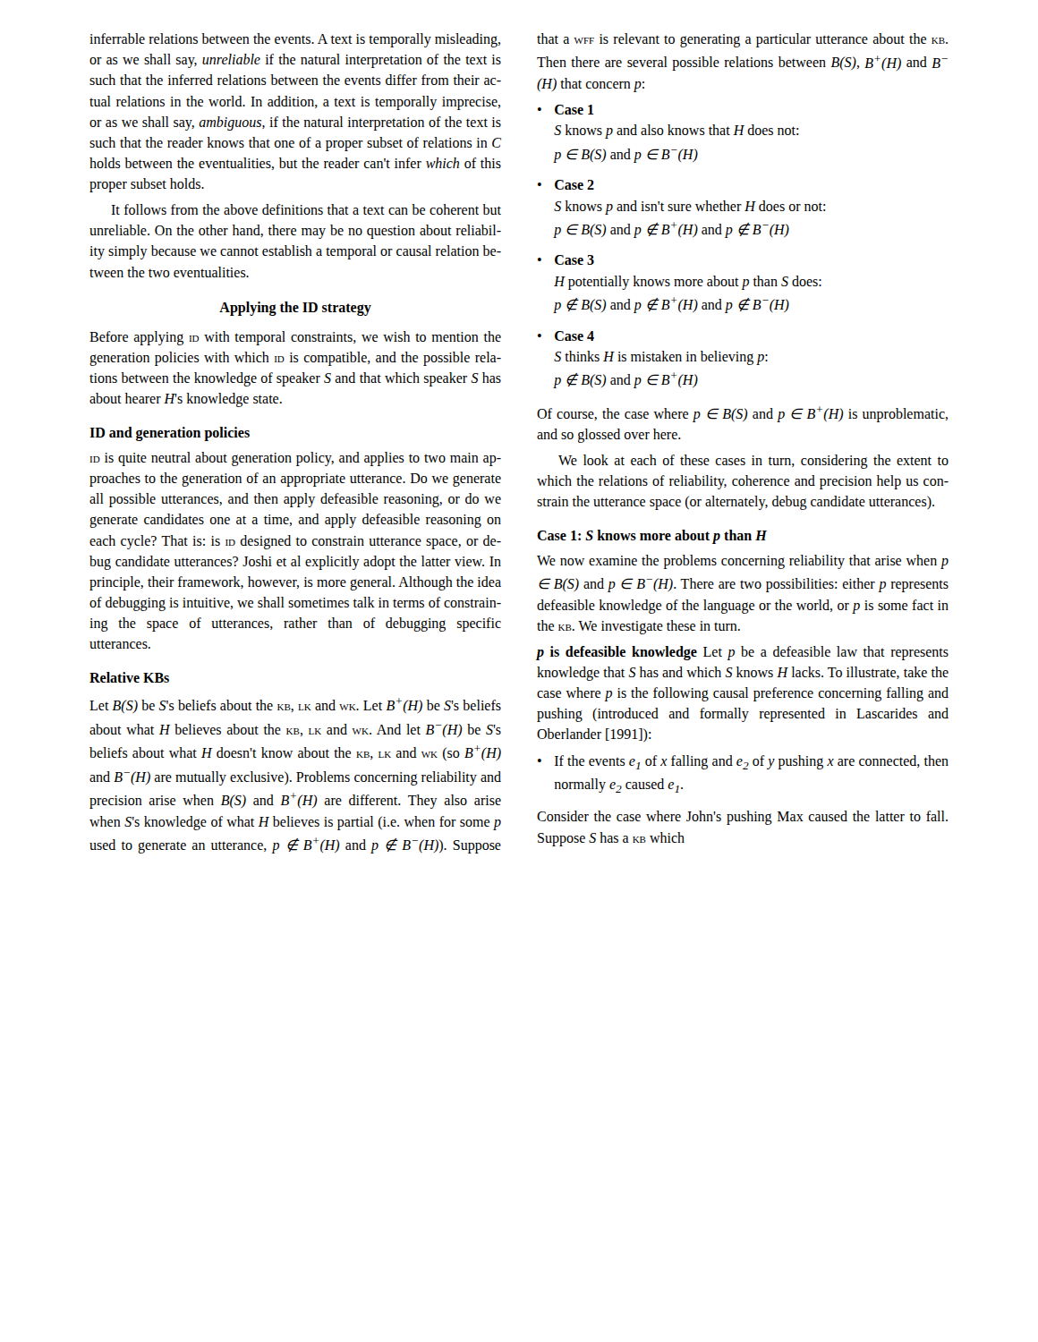inferrable relations between the events. A text is temporally misleading, or as we shall say, unreliable if the natural interpretation of the text is such that the inferred relations between the events differ from their actual relations in the world. In addition, a text is temporally imprecise, or as we shall say, ambiguous, if the natural interpretation of the text is such that the reader knows that one of a proper subset of relations in C holds between the eventualities, but the reader can't infer which of this proper subset holds.
It follows from the above definitions that a text can be coherent but unreliable. On the other hand, there may be no question about reliability simply because we cannot establish a temporal or causal relation between the two eventualities.
Applying the ID strategy
Before applying id with temporal constraints, we wish to mention the generation policies with which id is compatible, and the possible relations between the knowledge of speaker S and that which speaker S has about hearer H's knowledge state.
ID and generation policies
id is quite neutral about generation policy, and applies to two main approaches to the generation of an appropriate utterance. Do we generate all possible utterances, and then apply defeasible reasoning, or do we generate candidates one at a time, and apply defeasible reasoning on each cycle? That is: is id designed to constrain utterance space, or debug candidate utterances? Joshi et al explicitly adopt the latter view. In principle, their framework, however, is more general. Although the idea of debugging is intuitive, we shall sometimes talk in terms of constraining the space of utterances, rather than of debugging specific utterances.
Relative KBs
Let B(S) be S's beliefs about the kb, lk and wk. Let B+(H) be S's beliefs about what H believes about the kb, lk and wk. And let B−(H) be S's beliefs about what H doesn't know about the kb, lk and wk (so B+(H) and B−(H) are mutually exclusive). Problems concerning reliability and precision arise when B(S) and B+(H) are different. They also arise when S's knowledge of what H believes is partial (i.e. when for some p used to generate an utterance, p ∉ B+(H) and p ∉ B−(H)). Suppose that a wff is relevant to generating a particular utterance about the kb. Then there are several possible relations between B(S), B+(H) and B−(H) that concern p:
Case 1 S knows p and also knows that H does not:
p ∈ B(S) and p ∈ B−(H)
Case 2 S knows p and isn't sure whether H does or not:
p ∈ B(S) and p ∉ B+(H) and p ∉ B−(H)
Case 3 H potentially knows more about p than S does:
p ∉ B(S) and p ∉ B+(H) and p ∉ B−(H)
Case 4 S thinks H is mistaken in believing p:
p ∉ B(S) and p ∈ B+(H)
Of course, the case where p ∈ B(S) and p ∈ B+(H) is unproblematic, and so glossed over here.
We look at each of these cases in turn, considering the extent to which the relations of reliability, coherence and precision help us constrain the utterance space (or alternately, debug candidate utterances).
Case 1: S knows more about p than H
We now examine the problems concerning reliability that arise when p ∈ B(S) and p ∈ B−(H). There are two possibilities: either p represents defeasible knowledge of the language or the world, or p is some fact in the kb. We investigate these in turn.
p is defeasible knowledge Let p be a defeasible law that represents knowledge that S has and which S knows H lacks. To illustrate, take the case where p is the following causal preference concerning falling and pushing (introduced and formally represented in Lascarides and Oberlander [1991]):
If the events e1 of x falling and e2 of y pushing x are connected, then normally e2 caused e1.
Consider the case where John's pushing Max caused the latter to fall. Suppose S has a kb which